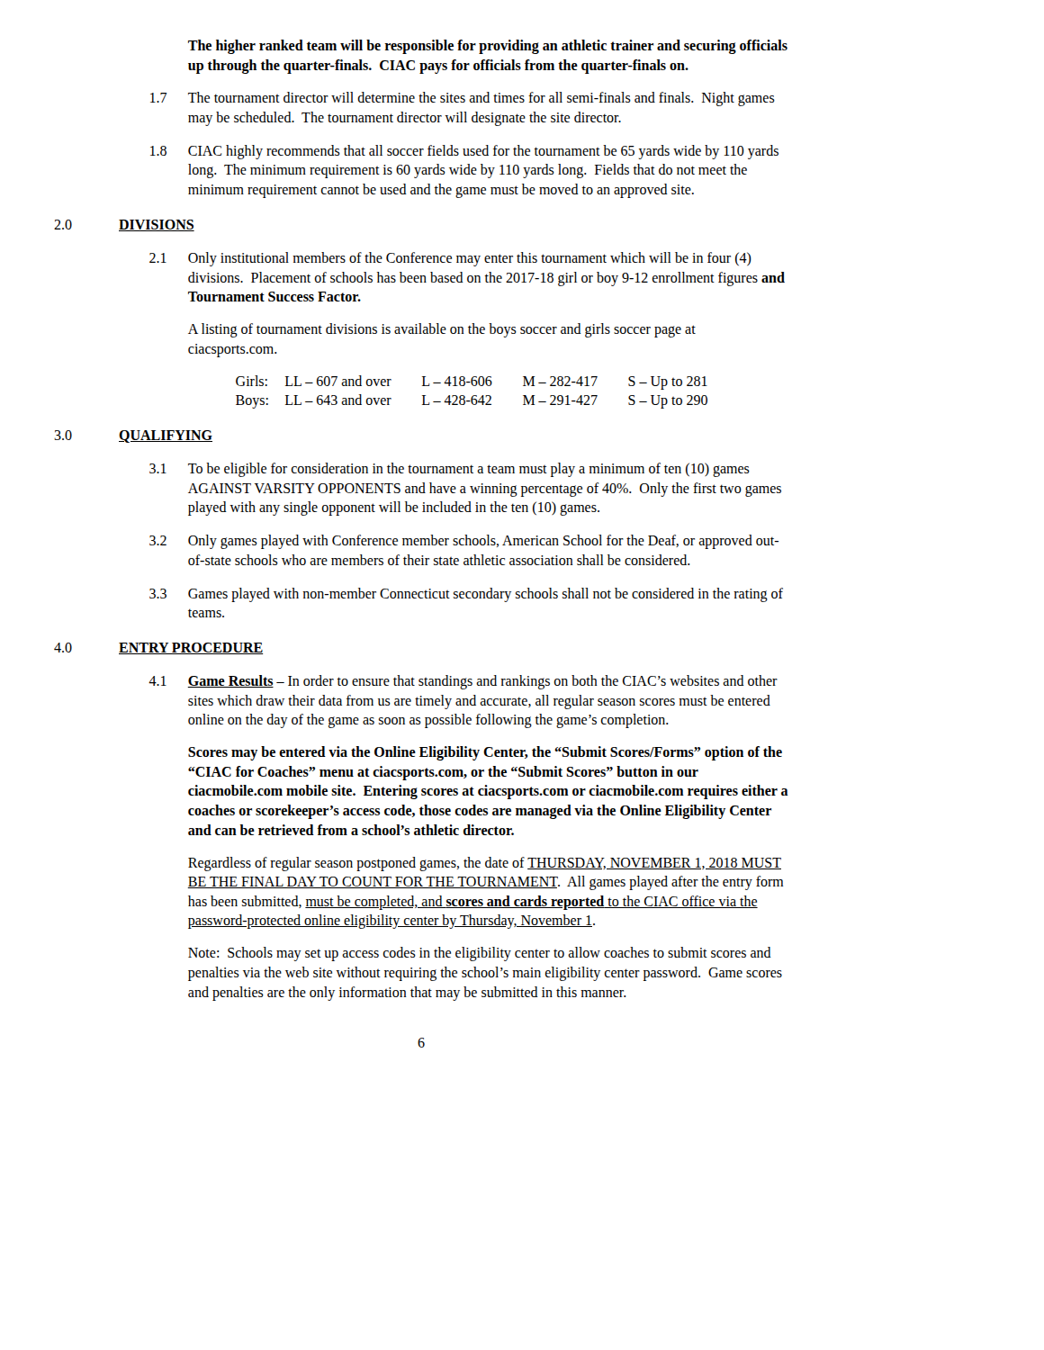The higher ranked team will be responsible for providing an athletic trainer and securing officials up through the quarter-finals. CIAC pays for officials from the quarter-finals on.
1.7
The tournament director will determine the sites and times for all semi-finals and finals. Night games may be scheduled. The tournament director will designate the site director.
1.8
CIAC highly recommends that all soccer fields used for the tournament be 65 yards wide by 110 yards long. The minimum requirement is 60 yards wide by 110 yards long. Fields that do not meet the minimum requirement cannot be used and the game must be moved to an approved site.
2.0
DIVISIONS
2.1
Only institutional members of the Conference may enter this tournament which will be in four (4) divisions. Placement of schools has been based on the 2017-18 girl or boy 9-12 enrollment figures and Tournament Success Factor.
A listing of tournament divisions is available on the boys soccer and girls soccer page at ciacsports.com.
| Girls: | LL – 607 and over | L – 418-606 | M – 282-417 | S – Up to 281 |
| Boys: | LL – 643 and over | L – 428-642 | M – 291-427 | S – Up to 290 |
3.0
QUALIFYING
3.1
To be eligible for consideration in the tournament a team must play a minimum of ten (10) games AGAINST VARSITY OPPONENTS and have a winning percentage of 40%. Only the first two games played with any single opponent will be included in the ten (10) games.
3.2
Only games played with Conference member schools, American School for the Deaf, or approved out-of-state schools who are members of their state athletic association shall be considered.
3.3
Games played with non-member Connecticut secondary schools shall not be considered in the rating of teams.
4.0
ENTRY PROCEDURE
4.1
Game Results – In order to ensure that standings and rankings on both the CIAC’s websites and other sites which draw their data from us are timely and accurate, all regular season scores must be entered online on the day of the game as soon as possible following the game’s completion.
Scores may be entered via the Online Eligibility Center, the “Submit Scores/Forms” option of the “CIAC for Coaches” menu at ciacsports.com, or the “Submit Scores” button in our ciacmobile.com mobile site. Entering scores at ciacsports.com or ciacmobile.com requires either a coaches or scorekeeper’s access code, those codes are managed via the Online Eligibility Center and can be retrieved from a school’s athletic director.
Regardless of regular season postponed games, the date of THURSDAY, NOVEMBER 1, 2018 MUST BE THE FINAL DAY TO COUNT FOR THE TOURNAMENT. All games played after the entry form has been submitted, must be completed, and scores and cards reported to the CIAC office via the password-protected online eligibility center by Thursday, November 1.
Note: Schools may set up access codes in the eligibility center to allow coaches to submit scores and penalties via the web site without requiring the school’s main eligibility center password. Game scores and penalties are the only information that may be submitted in this manner.
6